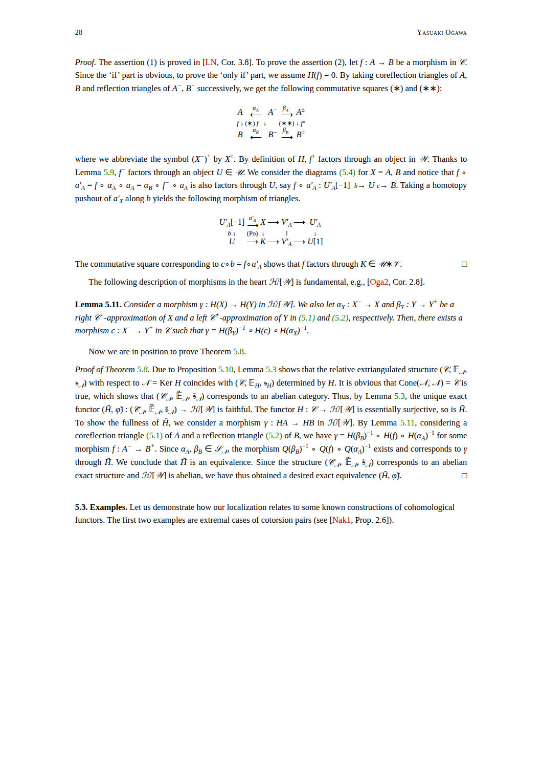28 Yasuaki Ogawa
Proof. The assertion (1) is proved in [LN, Cor. 3.8]. To prove the assertion (2), let f : A → B be a morphism in 𝒞. Since the ‘if’ part is obvious, to prove the ‘only if’ part, we assume H(f) = 0. By taking coreflection triangles of A, B and reflection triangles of A−, B− successively, we get the following commutative squares (∗) and (∗∗):
| A | α A ⟵ | A − | β A − ⟶ | A ± |
| f ↓ | (∗) f − ↓ | | (∗∗) | ↓ f ± |
| B | α B ⟵ | B − | β B − ⟶ | B ± |
where we abbreviate the symbol (X−)+ by X±. By definition of H, f± factors through an object in 𝒲. Thanks to Lemma 5.9, f− factors through an object U ∈ 𝒰. We consider the diagrams (5.4) for X = A, B and notice that f ∘ a′A = f ∘ αA ∘ aA = αB ∘ f− ∘ aA is also factors through U, say f ∘ a′A : U′A[−1] b→ U c→ B. Taking a homotopy pushout of a′X along b yields the following morphism of triangles.
| U′ A [−1] | a′ A ⟶ | X | ⟶ | V′ A | ⟶ | U′ A |
| b ↓ | (Po) | ↓ | | ‖ | | ↓ |
| U | ⟶ | K | ⟶ | V′ A | ⟶ | U [1] |
The commutative square corresponding to c∘b = f∘a′A shows that f factors through K ∈ 𝒰∗𝒱. □
The following description of morphisms in the heart ℋ/[𝒲] is fundamental, e.g., [Oga2, Cor. 2.8].
Lemma 5.11. Consider a morphism γ : H(X) → H(Y) in ℋ/[𝒲]. We also let αX : X− → X and βY : Y → Y+ be a right 𝒞−-approximation of X and a left 𝒞+-approximation of Y in (5.1) and (5.2), respectively. Then, there exists a morphism c : X− → Y+ in 𝒞 such that γ = H(βY)−1 ∘ H(c) ∘ H(αX)−1.
Now we are in position to prove Theorem 5.8.
Proof of Theorem 5.8. Due to Proposition 5.10, Lemma 5.3 shows that the relative extriangulated structure (𝒞, 𝔼𝒩, 𝔰𝒩) with respect to 𝒩 = Ker H coincides with (𝒞, 𝔼H, 𝔰H) determined by H. It is obvious that Cone(𝒩, 𝒩) = 𝒞 is true, which shows that (𝒞̃𝒩, 𝔼̃𝒩, 𝔰̃𝒩) corresponds to an abelian category. Thus, by Lemma 5.3, the unique exact functor (H̃, φ̃) : (𝒞̃𝒩, 𝔼̃𝒩, 𝔰̃𝒩) → ℋ/[𝒲] is faithful. The functor H : 𝒞 → ℋ/[𝒲] is essentially surjective, so is H̃. To show the fullness of H̃, we consider a morphism γ : HA → HB in ℋ/[𝒲]. By Lemma 5.11, considering a coreflection triangle (5.1) of A and a reflection triangle (5.2) of B, we have γ = H(βB)−1 ∘ H(f) ∘ H(αA)−1 for some morphism f : A− → B+. Since αA, βB ∈ 𝒮𝒩, the morphism Q(βB)−1 ∘ Q(f) ∘ Q(αA)−1 exists and corresponds to γ through H̃. We conclude that H̃ is an equivalence. Since the structure (𝒞̃𝒩, 𝔼̃𝒩, 𝔰̃𝒩) corresponds to an abelian exact structure and ℋ/[𝒲] is abelian, we have thus obtained a desired exact equivalence (H̃, φ̃). □
5.3. Examples.
Let us demonstrate how our localization relates to some known constructions of cohomological functors. The first two examples are extremal cases of cotorsion pairs (see [Nak1, Prop. 2.6]).